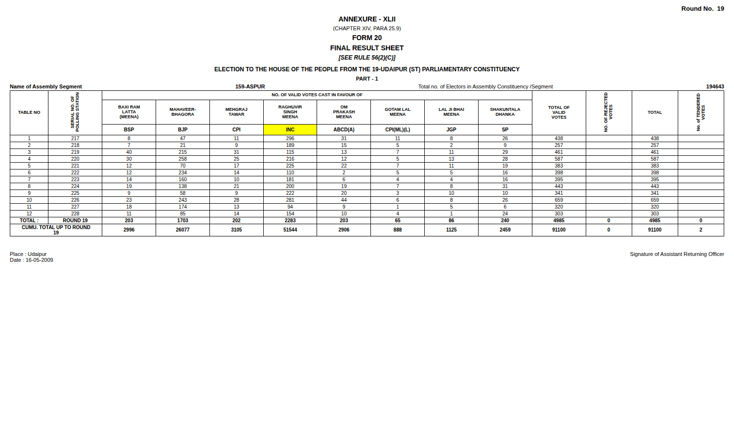Round No. 19
ANNEXURE - XLII
(CHAPTER XIV, PARA 25.9)
FORM 20
FINAL RESULT SHEET
[SEE RULE 56(2)(C)]
ELECTION TO THE HOUSE OF THE PEOPLE FROM THE 19-UDAIPUR (ST) PARLIAMENTARY CONSTITUENCY
PART - 1
Name of Assembly Segment
159-ASPUR
Total no. of Electors in Assembly Constituency /Segment
194643
| TABLE NO | SERIAL NO. OF POLLING STATION | NO. OF VALID VOTES CAST IN FAVOUR OF | TOTAL OF VALID VOTES | NO. OF REJECTED VOTES | TOTAL | No. of TENDERED VOTES |
| --- | --- | --- | --- | --- | --- | --- |
| BAXI RAM LATTA (MEENA) | MAHAVEER- BHAGORA | MEHGRAJ TAWAR | RAGHUVIR SINGH MEENA | OM PRAKASH MEENA | GOTAM LAL MEENA | LAL JI BHAI MEENA | SHAKUNTALA DHANKA |
| BSP | BJP | CPI | INC | ABCD(A) | CPI(ML)(L) | JGP | SP |
| 1 | 217 | 8 | 47 | 11 | 296 | 31 | 11 | 8 | 26 | 438 | | 438 | |
| 2 | 218 | 7 | 21 | 9 | 189 | 15 | 5 | 2 | 9 | 257 | | 257 | |
| 3 | 219 | 40 | 215 | 31 | 115 | 13 | 7 | 11 | 29 | 461 | | 461 | |
| 4 | 220 | 30 | 258 | 25 | 216 | 12 | 5 | 13 | 28 | 587 | | 587 | |
| 5 | 221 | 12 | 70 | 17 | 225 | 22 | 7 | 11 | 19 | 383 | | 383 | |
| 6 | 222 | 12 | 234 | 14 | 110 | 2 | 5 | 5 | 16 | 398 | | 398 | |
| 7 | 223 | 14 | 160 | 10 | 181 | 6 | 4 | 4 | 16 | 395 | | 395 | |
| 8 | 224 | 19 | 138 | 21 | 200 | 19 | 7 | 8 | 31 | 443 | | 443 | |
| 9 | 225 | 9 | 58 | 9 | 222 | 20 | 3 | 10 | 10 | 341 | | 341 | |
| 10 | 226 | 23 | 243 | 28 | 281 | 44 | 6 | 8 | 26 | 659 | | 659 | |
| 11 | 227 | 18 | 174 | 13 | 94 | 9 | 1 | 5 | 6 | 320 | | 320 | |
| 12 | 228 | 11 | 85 | 14 | 154 | 10 | 4 | 1 | 24 | 303 | | 303 | |
| TOTAL : | ROUND 19 | 203 | 1703 | 202 | 2283 | 203 | 65 | 86 | 240 | 4985 | 0 | 4985 | 0 |
| CUMU. TOTAL UP TO ROUND 19 | 2996 | 26077 | 3105 | 51544 | 2906 | 888 | 1125 | 2459 | 91100 | 0 | 91100 | 2 |
Place : Udaipur
Date : 16-05-2009
Signature of Assistant Returning Officer